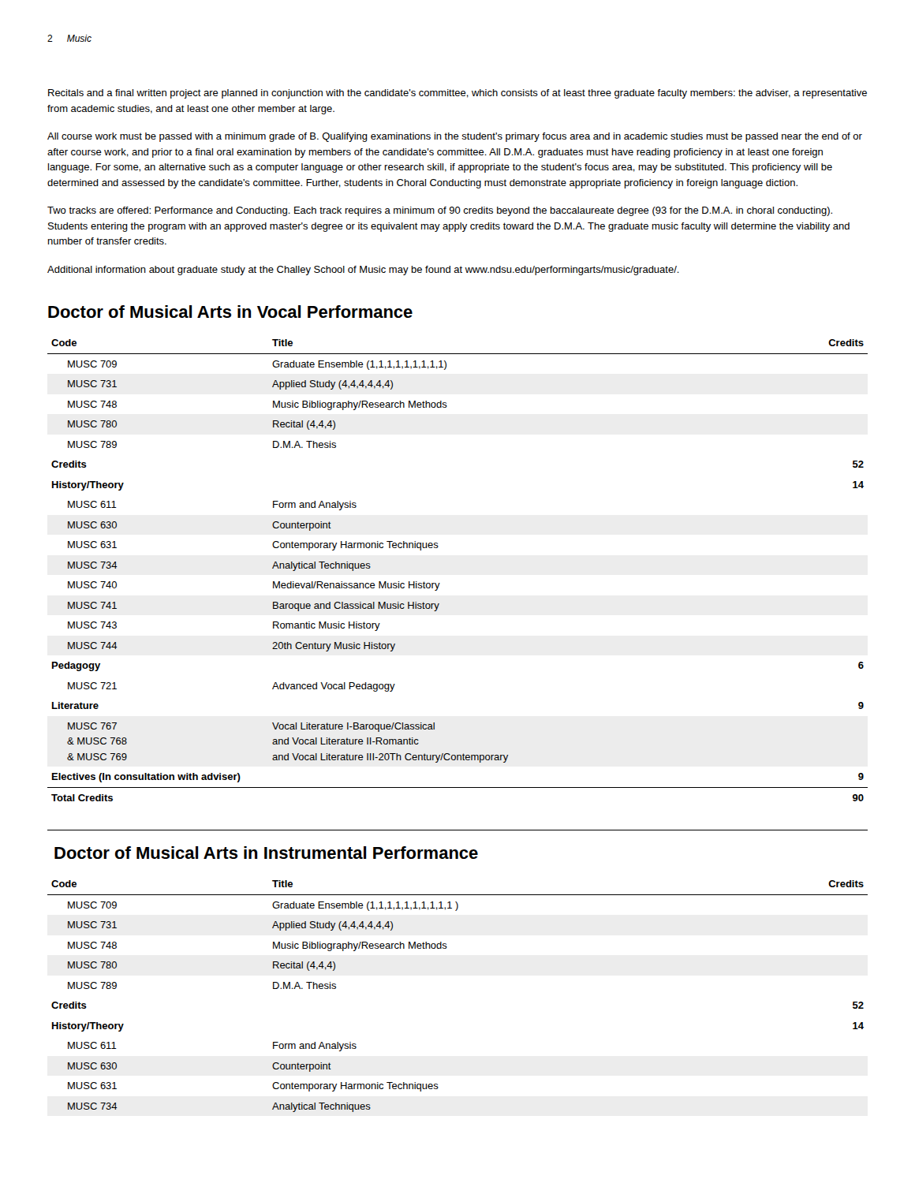2 Music
Recitals and a final written project are planned in conjunction with the candidate's committee, which consists of at least three graduate faculty members: the adviser, a representative from academic studies, and at least one other member at large.
All course work must be passed with a minimum grade of B. Qualifying examinations in the student's primary focus area and in academic studies must be passed near the end of or after course work, and prior to a final oral examination by members of the candidate's committee. All D.M.A. graduates must have reading proficiency in at least one foreign language. For some, an alternative such as a computer language or other research skill, if appropriate to the student's focus area, may be substituted. This proficiency will be determined and assessed by the candidate's committee. Further, students in Choral Conducting must demonstrate appropriate proficiency in foreign language diction.
Two tracks are offered: Performance and Conducting. Each track requires a minimum of 90 credits beyond the baccalaureate degree (93 for the D.M.A. in choral conducting). Students entering the program with an approved master's degree or its equivalent may apply credits toward the D.M.A. The graduate music faculty will determine the viability and number of transfer credits.
Additional information about graduate study at the Challey School of Music may be found at www.ndsu.edu/performingarts/music/graduate/.
Doctor of Musical Arts in Vocal Performance
| Code | Title | Credits |
| --- | --- | --- |
| MUSC 709 | Graduate Ensemble (1,1,1,1,1,1,1,1,1) | |
| MUSC 731 | Applied Study (4,4,4,4,4,4) | |
| MUSC 748 | Music Bibliography/Research Methods | |
| MUSC 780 | Recital (4,4,4) | |
| MUSC 789 | D.M.A. Thesis | |
| Credits | | 52 |
| History/Theory | | 14 |
| MUSC 611 | Form and Analysis | |
| MUSC 630 | Counterpoint | |
| MUSC 631 | Contemporary Harmonic Techniques | |
| MUSC 734 | Analytical Techniques | |
| MUSC 740 | Medieval/Renaissance Music History | |
| MUSC 741 | Baroque and Classical Music History | |
| MUSC 743 | Romantic Music History | |
| MUSC 744 | 20th Century Music History | |
| Pedagogy | | 6 |
| MUSC 721 | Advanced Vocal Pedagogy | |
| Literature | | 9 |
| MUSC 767 & MUSC 768 & MUSC 769 | Vocal Literature I-Baroque/Classical and Vocal Literature II-Romantic and Vocal Literature III-20Th Century/Contemporary | |
| Electives (In consultation with adviser) | | 9 |
| Total Credits | | 90 |
Doctor of Musical Arts in Instrumental Performance
| Code | Title | Credits |
| --- | --- | --- |
| MUSC 709 | Graduate Ensemble (1,1,1,1,1,1,1,1,1,1 ) | |
| MUSC 731 | Applied Study (4,4,4,4,4,4) | |
| MUSC 748 | Music Bibliography/Research Methods | |
| MUSC 780 | Recital (4,4,4) | |
| MUSC 789 | D.M.A. Thesis | |
| Credits | | 52 |
| History/Theory | | 14 |
| MUSC 611 | Form and Analysis | |
| MUSC 630 | Counterpoint | |
| MUSC 631 | Contemporary Harmonic Techniques | |
| MUSC 734 | Analytical Techniques | |